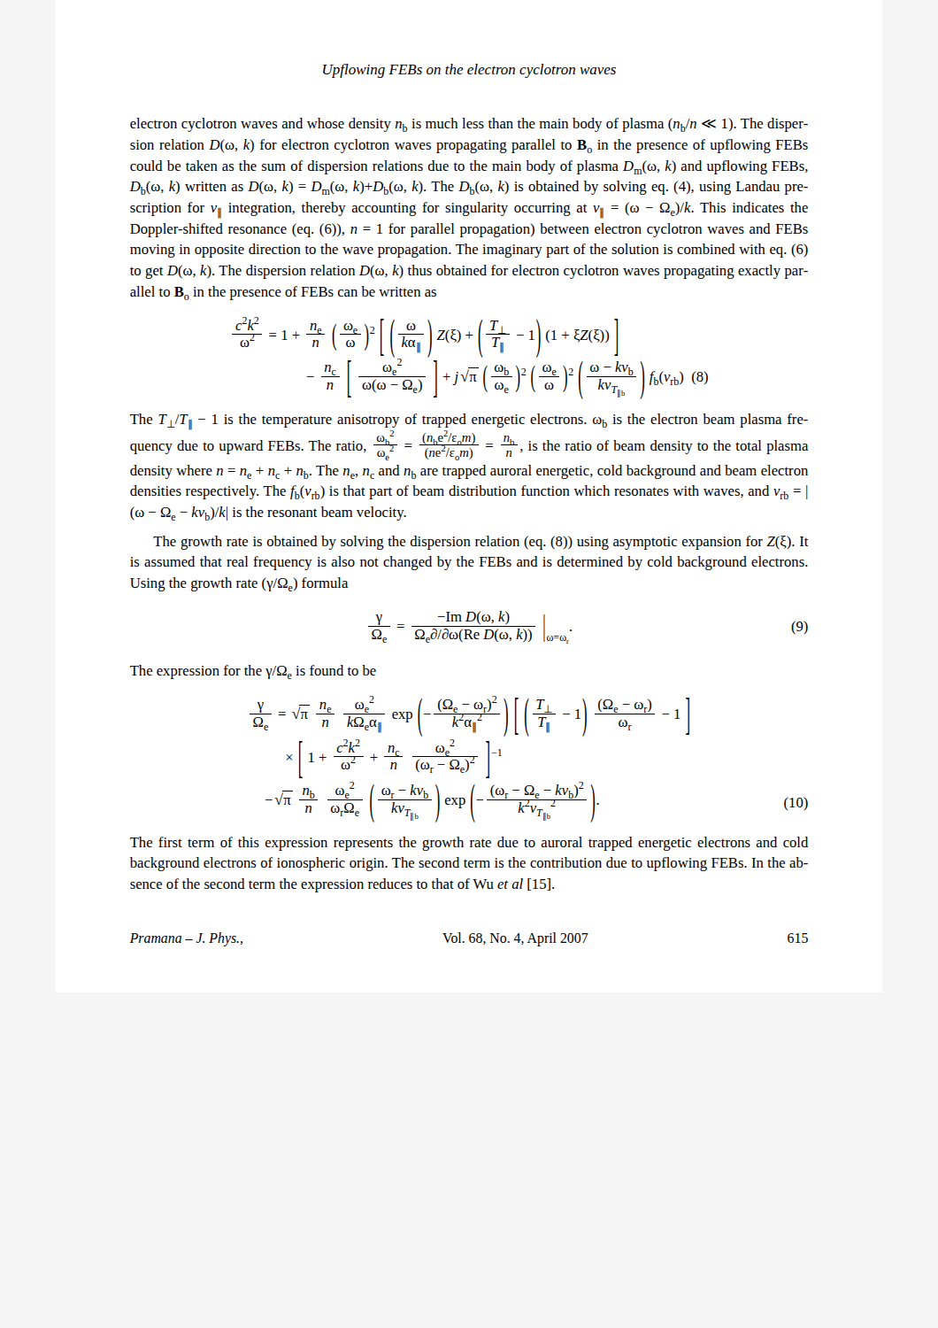Upflowing FEBs on the electron cyclotron waves
electron cyclotron waves and whose density nb is much less than the main body of plasma (nb/n ≪ 1). The dispersion relation D(ω, k) for electron cyclotron waves propagating parallel to Bo in the presence of upflowing FEBs could be taken as the sum of dispersion relations due to the main body of plasma Dm(ω, k) and upflowing FEBs, Db(ω, k) written as D(ω, k) = Dm(ω, k)+Db(ω, k). The Db(ω, k) is obtained by solving eq. (4), using Landau prescription for v∥ integration, thereby accounting for singularity occurring at v∥ = (ω − Ωe)/k. This indicates the Doppler-shifted resonance (eq. (6)), n = 1 for parallel propagation) between electron cyclotron waves and FEBs moving in opposite direction to the wave propagation. The imaginary part of the solution is combined with eq. (6) to get D(ω, k). The dispersion relation D(ω, k) thus obtained for electron cyclotron waves propagating exactly parallel to Bo in the presence of FEBs can be written as
c2k2 ω2 = 1 + ne n (ωe ω)2 [ (ωkα∥) Z(ξ) + (T⊥T∥ − 1) (1 + ξZ(ξ)) ]
− nc n [ ωe2 ω(ω − Ωe) ] + j√π (ωb ωe)2 (ωe ω)2 (ω − kvb kvT∥b) fb(vrb) (8)
The T⊥/T∥ − 1 is the temperature anisotropy of trapped energetic electrons. ωb is the electron beam plasma frequency due to upward FEBs. The ratio, ωb2 ωe2 = (nbe2/εom)(ne2/εom) = nb n, is the ratio of beam density to the total plasma density where n = ne + nc + nb. The ne, nc and nb are trapped auroral energetic, cold background and beam electron densities respectively. The fb(vrb) is that part of beam distribution function which resonates with waves, and vrb = |(ω − Ωe − kvb)/k| is the resonant beam velocity.
The growth rate is obtained by solving the dispersion relation (eq. (8)) using asymptotic expansion for Z(ξ). It is assumed that real frequency is also not changed by the FEBs and is determined by cold background electrons. Using the growth rate (γ/Ωe) formula
γΩe = −Im D(ω, k) Ωe∂/∂ω(Re D(ω, k)) |ω=ωr. (9)
The expression for the γ/Ωe is found to be
γΩe = √π ne n ωe2 k Ωeα∥ exp (−(Ωe − ωr)2 k2α∥2) [ (T⊥T∥ − 1) (Ωe − ωr) ωr − 1 ]
× [ 1 + c2k2 ω2 + nc n ωe2(ωr − Ωe)2 ]−1
−√π nb n ωe2 ωrΩe (ωr − kvb kvT∥b) exp (−(ωr − Ωe − kvb)2 k2vT∥b2). (10)
The first term of this expression represents the growth rate due to auroral trapped energetic electrons and cold background electrons of ionospheric origin. The second term is the contribution due to upflowing FEBs. In the absence of the second term the expression reduces to that of Wu et al [15].
Pramana – J. Phys., Vol. 68, No. 4, April 2007 615